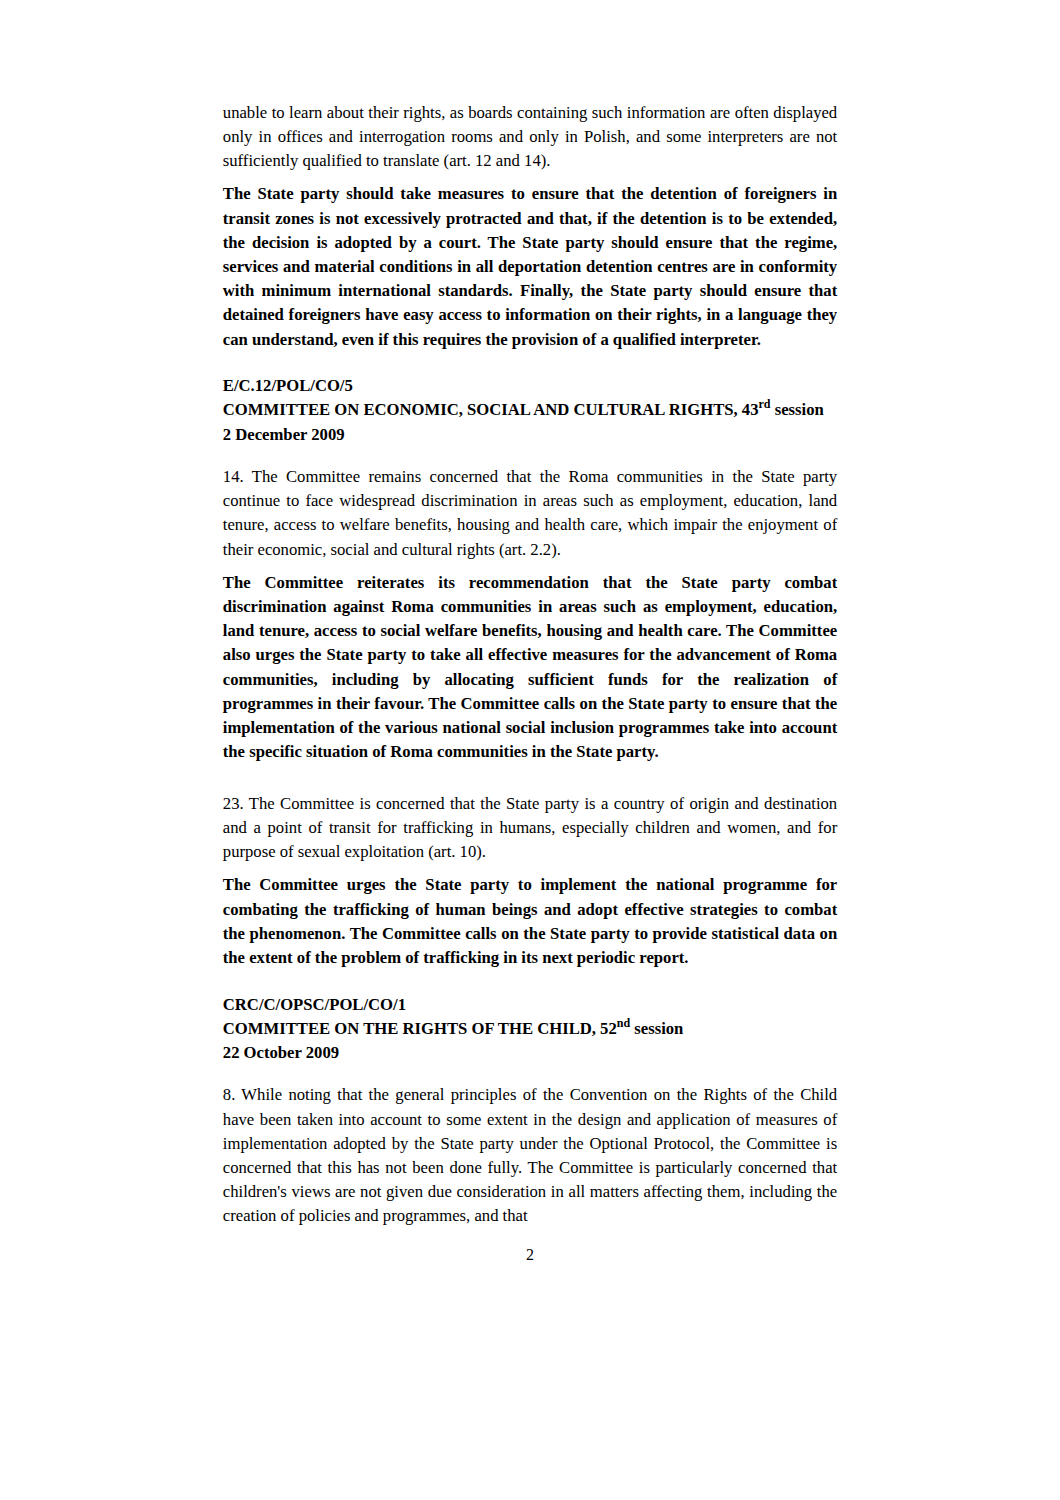unable to learn about their rights, as boards containing such information are often displayed only in offices and interrogation rooms and only in Polish, and some interpreters are not sufficiently qualified to translate (art. 12 and 14).
The State party should take measures to ensure that the detention of foreigners in transit zones is not excessively protracted and that, if the detention is to be extended, the decision is adopted by a court. The State party should ensure that the regime, services and material conditions in all deportation detention centres are in conformity with minimum international standards. Finally, the State party should ensure that detained foreigners have easy access to information on their rights, in a language they can understand, even if this requires the provision of a qualified interpreter.
E/C.12/POL/CO/5
COMMITTEE ON ECONOMIC, SOCIAL AND CULTURAL RIGHTS, 43rd session
2 December 2009
14. The Committee remains concerned that the Roma communities in the State party continue to face widespread discrimination in areas such as employment, education, land tenure, access to welfare benefits, housing and health care, which impair the enjoyment of their economic, social and cultural rights (art. 2.2).
The Committee reiterates its recommendation that the State party combat discrimination against Roma communities in areas such as employment, education, land tenure, access to social welfare benefits, housing and health care. The Committee also urges the State party to take all effective measures for the advancement of Roma communities, including by allocating sufficient funds for the realization of programmes in their favour. The Committee calls on the State party to ensure that the implementation of the various national social inclusion programmes take into account the specific situation of Roma communities in the State party.
23. The Committee is concerned that the State party is a country of origin and destination and a point of transit for trafficking in humans, especially children and women, and for purpose of sexual exploitation (art. 10).
The Committee urges the State party to implement the national programme for combating the trafficking of human beings and adopt effective strategies to combat the phenomenon. The Committee calls on the State party to provide statistical data on the extent of the problem of trafficking in its next periodic report.
CRC/C/OPSC/POL/CO/1
COMMITTEE ON THE RIGHTS OF THE CHILD, 52nd session
22 October 2009
8. While noting that the general principles of the Convention on the Rights of the Child have been taken into account to some extent in the design and application of measures of implementation adopted by the State party under the Optional Protocol, the Committee is concerned that this has not been done fully. The Committee is particularly concerned that children's views are not given due consideration in all matters affecting them, including the creation of policies and programmes, and that
2